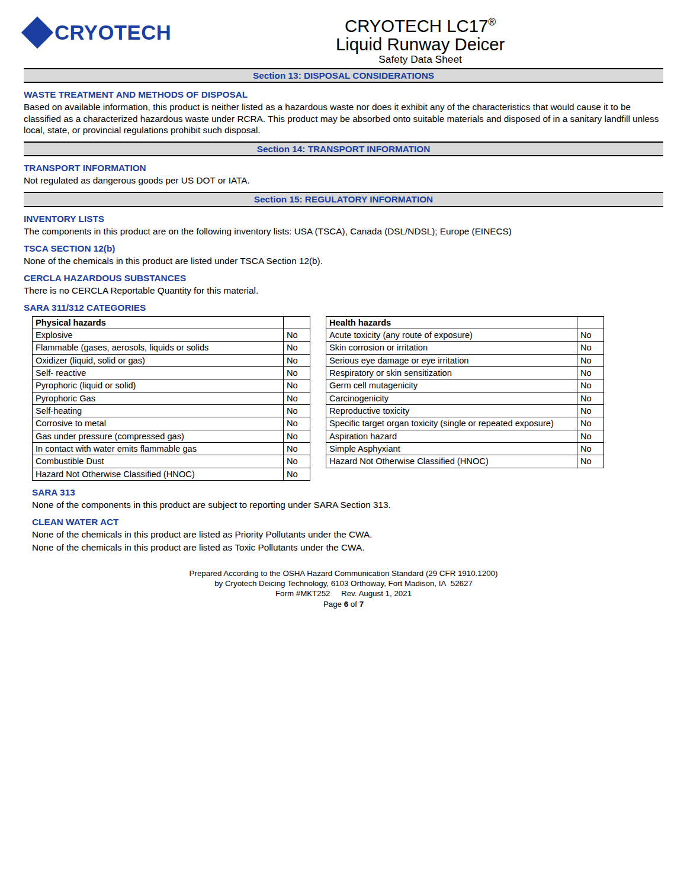CRYOTECH
CRYOTECH LC17®
Liquid Runway Deicer
Safety Data Sheet
Section 13: DISPOSAL CONSIDERATIONS
WASTE TREATMENT AND METHODS OF DISPOSAL
Based on available information, this product is neither listed as a hazardous waste nor does it exhibit any of the characteristics that would cause it to be classified as a characterized hazardous waste under RCRA. This product may be absorbed onto suitable materials and disposed of in a sanitary landfill unless local, state, or provincial regulations prohibit such disposal.
Section 14: TRANSPORT INFORMATION
TRANSPORT INFORMATION
Not regulated as dangerous goods per US DOT or IATA.
Section 15: REGULATORY INFORMATION
INVENTORY LISTS
The components in this product are on the following inventory lists: USA (TSCA), Canada (DSL/NDSL); Europe (EINECS)
TSCA SECTION 12(b)
None of the chemicals in this product are listed under TSCA Section 12(b).
CERCLA HAZARDOUS SUBSTANCES
There is no CERCLA Reportable Quantity for this material.
SARA 311/312 CATEGORIES
| Physical hazards | |
| --- | --- |
| Explosive | No |
| Flammable (gases, aerosols, liquids or solids | No |
| Oxidizer (liquid, solid or gas) | No |
| Self- reactive | No |
| Pyrophoric (liquid or solid) | No |
| Pyrophoric Gas | No |
| Self-heating | No |
| Corrosive to metal | No |
| Gas under pressure (compressed gas) | No |
| In contact with water emits flammable gas | No |
| Combustible Dust | No |
| Hazard Not Otherwise Classified (HNOC) | No |
| Health hazards | |
| --- | --- |
| Acute toxicity (any route of exposure) | No |
| Skin corrosion or irritation | No |
| Serious eye damage or eye irritation | No |
| Respiratory or skin sensitization | No |
| Germ cell mutagenicity | No |
| Carcinogenicity | No |
| Reproductive toxicity | No |
| Specific target organ toxicity (single or repeated exposure) | No |
| Aspiration hazard | No |
| Simple Asphyxiant | No |
| Hazard Not Otherwise Classified (HNOC) | No |
SARA 313
None of the components in this product are subject to reporting under SARA Section 313.
CLEAN WATER ACT
None of the chemicals in this product are listed as Priority Pollutants under the CWA.
None of the chemicals in this product are listed as Toxic Pollutants under the CWA.
Prepared According to the OSHA Hazard Communication Standard (29 CFR 1910.1200)
by Cryotech Deicing Technology, 6103 Orthoway, Fort Madison, IA 52627
Form #MKT252 Rev. August 1, 2021
Page 6 of 7